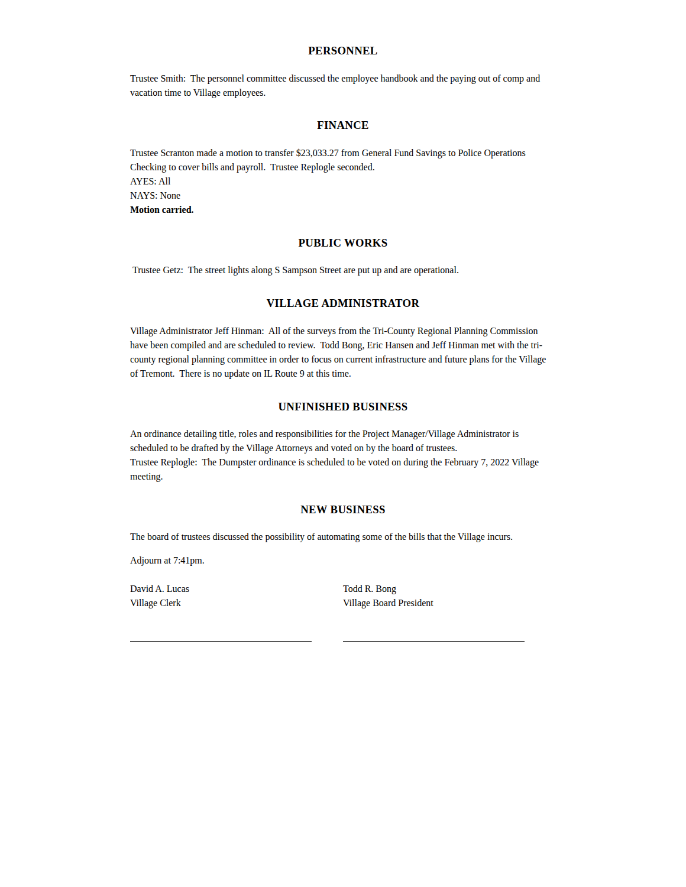PERSONNEL
Trustee Smith: The personnel committee discussed the employee handbook and the paying out of comp and vacation time to Village employees.
FINANCE
Trustee Scranton made a motion to transfer $23,033.27 from General Fund Savings to Police Operations Checking to cover bills and payroll. Trustee Replogle seconded.
AYES: All
NAYS: None
Motion carried.
PUBLIC WORKS
Trustee Getz: The street lights along S Sampson Street are put up and are operational.
VILLAGE ADMINISTRATOR
Village Administrator Jeff Hinman: All of the surveys from the Tri-County Regional Planning Commission have been compiled and are scheduled to review. Todd Bong, Eric Hansen and Jeff Hinman met with the tri-county regional planning committee in order to focus on current infrastructure and future plans for the Village of Tremont. There is no update on IL Route 9 at this time.
UNFINISHED BUSINESS
An ordinance detailing title, roles and responsibilities for the Project Manager/Village Administrator is scheduled to be drafted by the Village Attorneys and voted on by the board of trustees.
Trustee Replogle: The Dumpster ordinance is scheduled to be voted on during the February 7, 2022 Village meeting.
NEW BUSINESS
The board of trustees discussed the possibility of automating some of the bills that the Village incurs.
Adjourn at 7:41pm.
| David A. Lucas Village Clerk | Todd R. Bong Village Board President |